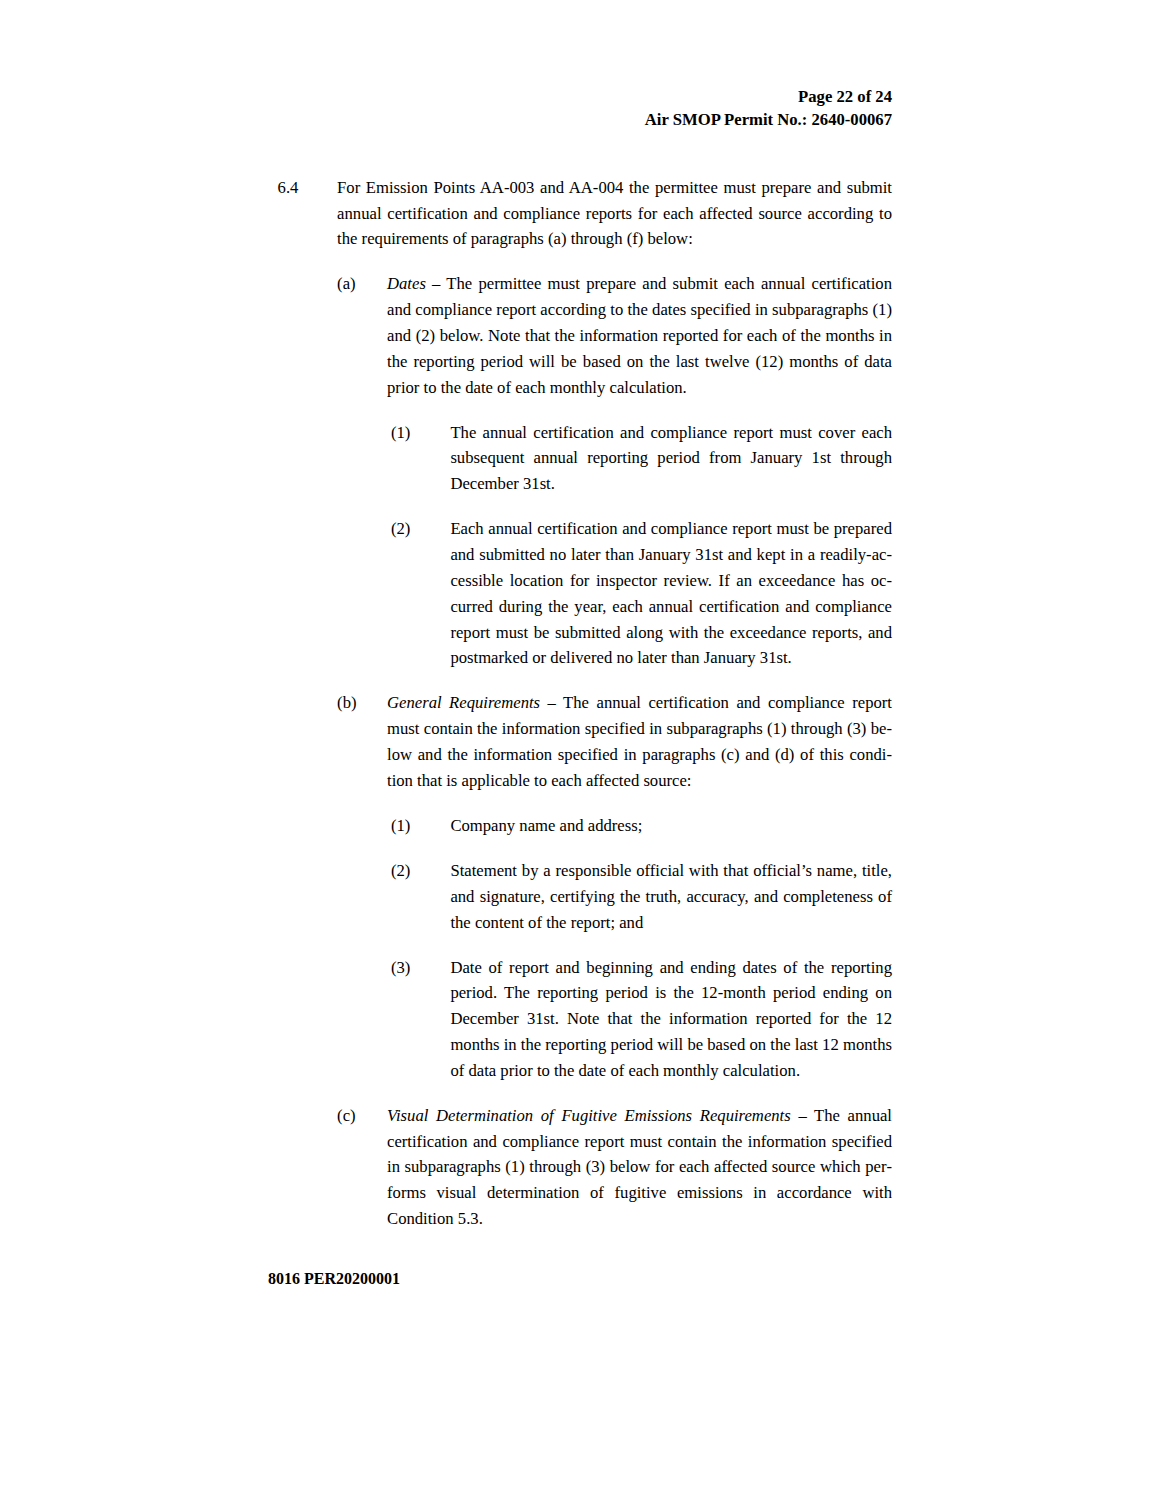Page 22 of 24
Air SMOP Permit No.: 2640-00067
6.4
For Emission Points AA-003 and AA-004 the permittee must prepare and submit annual certification and compliance reports for each affected source according to the requirements of paragraphs (a) through (f) below:
(a)
Dates – The permittee must prepare and submit each annual certification and compliance report according to the dates specified in subparagraphs (1) and (2) below. Note that the information reported for each of the months in the reporting period will be based on the last twelve (12) months of data prior to the date of each monthly calculation.
(1)
The annual certification and compliance report must cover each subsequent annual reporting period from January 1st through December 31st.
(2)
Each annual certification and compliance report must be prepared and submitted no later than January 31st and kept in a readily-accessible location for inspector review. If an exceedance has occurred during the year, each annual certification and compliance report must be submitted along with the exceedance reports, and postmarked or delivered no later than January 31st.
(b)
General Requirements – The annual certification and compliance report must contain the information specified in subparagraphs (1) through (3) below and the information specified in paragraphs (c) and (d) of this condition that is applicable to each affected source:
(1)
Company name and address;
(2)
Statement by a responsible official with that official’s name, title, and signature, certifying the truth, accuracy, and completeness of the content of the report; and
(3)
Date of report and beginning and ending dates of the reporting period. The reporting period is the 12-month period ending on December 31st. Note that the information reported for the 12 months in the reporting period will be based on the last 12 months of data prior to the date of each monthly calculation.
(c)
Visual Determination of Fugitive Emissions Requirements – The annual certification and compliance report must contain the information specified in subparagraphs (1) through (3) below for each affected source which performs visual determination of fugitive emissions in accordance with Condition 5.3.
8016 PER20200001